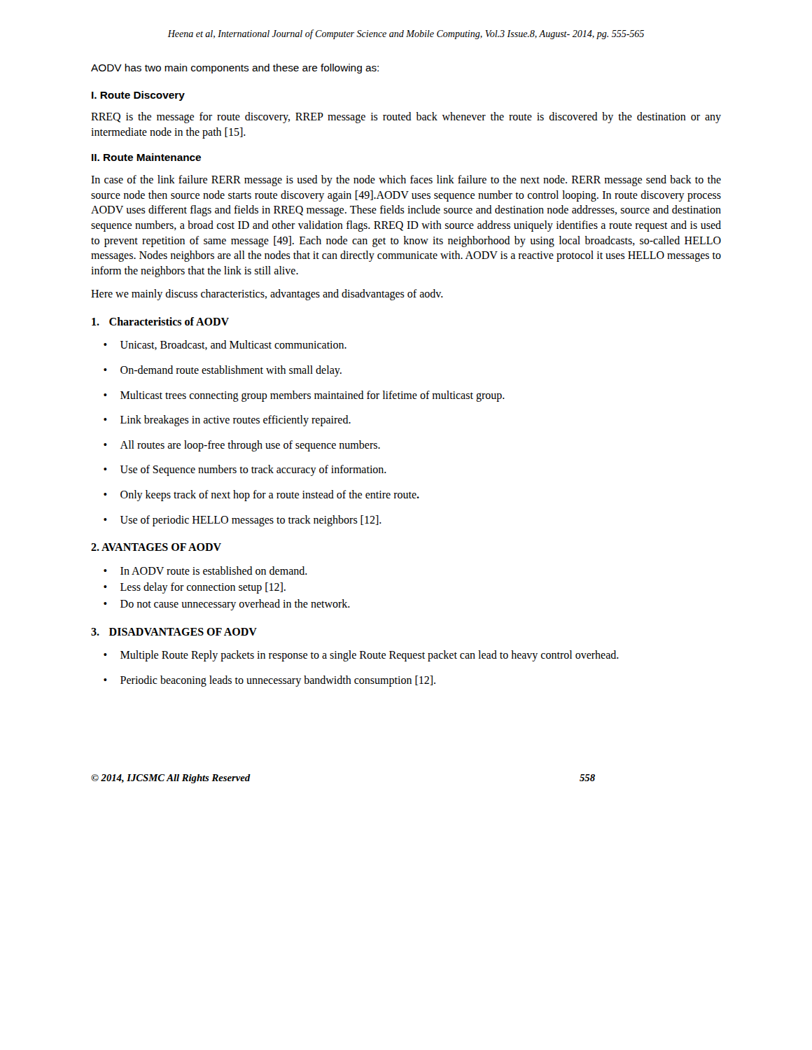Heena et al, International Journal of Computer Science and Mobile Computing, Vol.3 Issue.8, August- 2014, pg. 555-565
AODV has two main components and these are following as:
I. Route Discovery
RREQ is the message for route discovery, RREP message is routed back whenever the route is discovered by the destination or any intermediate node in the path [15].
II. Route Maintenance
In case of the link failure RERR message is used by the node which faces link failure to the next node. RERR message send back to the source node then source node starts route discovery again [49].AODV uses sequence number to control looping. In route discovery process AODV uses different flags and fields in RREQ message. These fields include source and destination node addresses, source and destination sequence numbers, a broad cost ID and other validation flags. RREQ ID with source address uniquely identifies a route request and is used to prevent repetition of same message [49]. Each node can get to know its neighborhood by using local broadcasts, so-called HELLO messages. Nodes neighbors are all the nodes that it can directly communicate with. AODV is a reactive protocol it uses HELLO messages to inform the neighbors that the link is still alive.
Here we mainly discuss characteristics, advantages and disadvantages of aodv.
1. Characteristics of AODV
Unicast, Broadcast, and Multicast communication.
On-demand route establishment with small delay.
Multicast trees connecting group members maintained for lifetime of multicast group.
Link breakages in active routes efficiently repaired.
All routes are loop-free through use of sequence numbers.
Use of Sequence numbers to track accuracy of information.
Only keeps track of next hop for a route instead of the entire route.
Use of periodic HELLO messages to track neighbors [12].
2. AVANTAGES OF AODV
In AODV route is established on demand.
Less delay for connection setup [12].
Do not cause unnecessary overhead in the network.
3. DISADVANTAGES OF AODV
Multiple Route Reply packets in response to a single Route Request packet can lead to heavy control overhead.
Periodic beaconing leads to unnecessary bandwidth consumption [12].
© 2014, IJCSMC All Rights Reserved 558